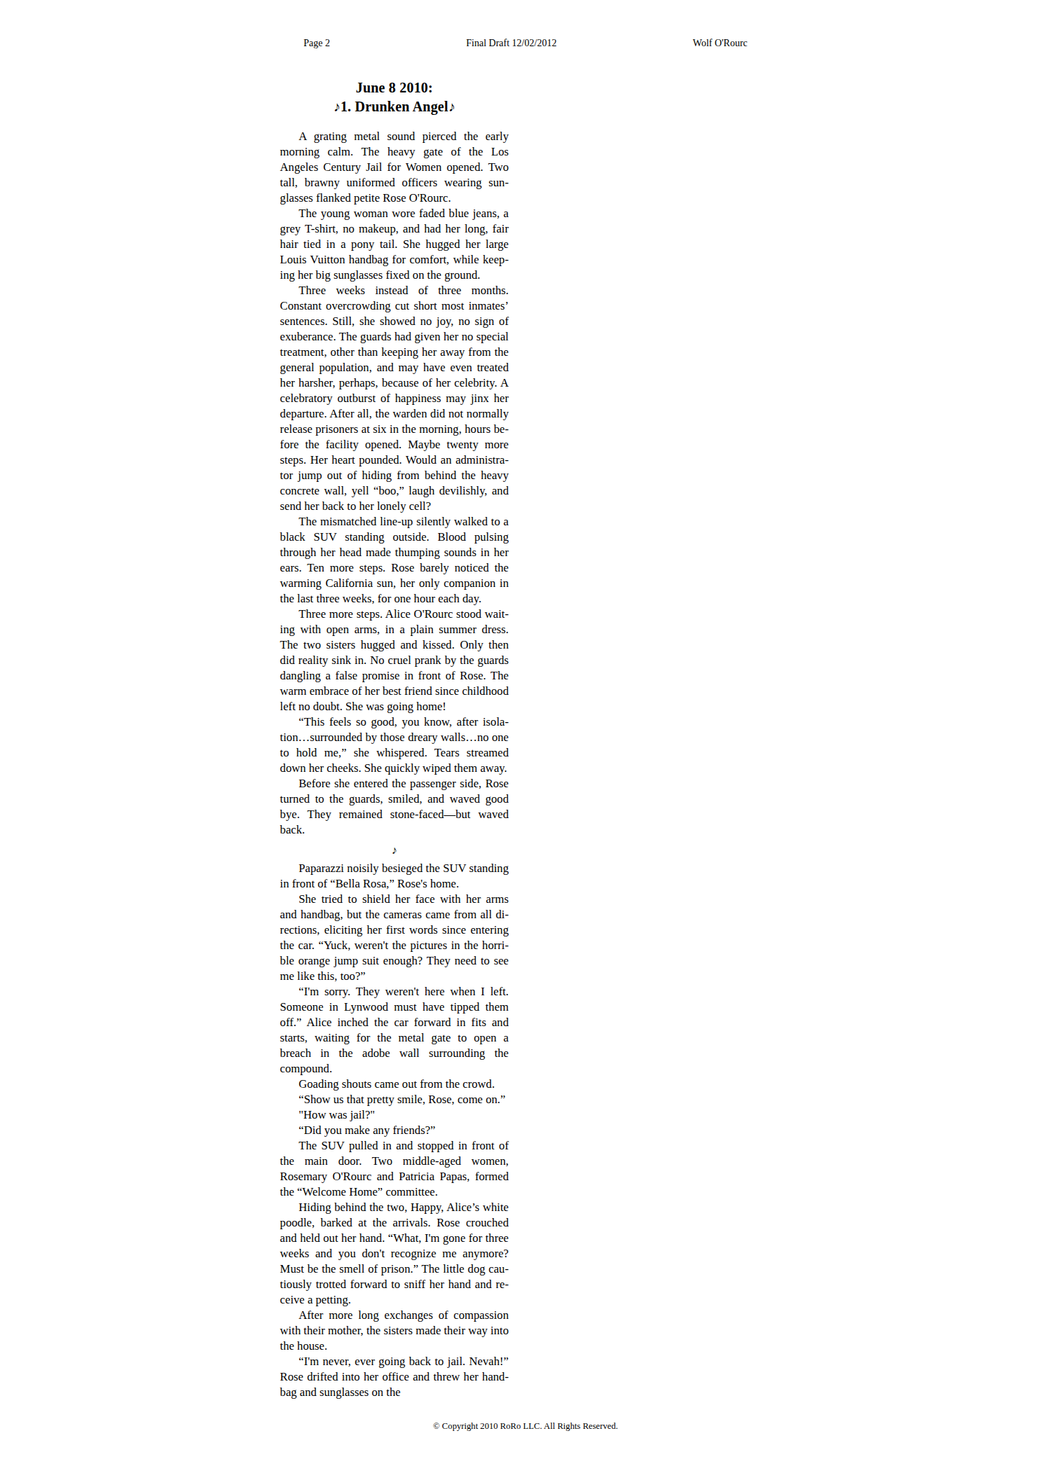Page 2 Final Draft 12/02/2012 Wolf O'Rourc
June 8 2010: ♪1. Drunken Angel♪
A grating metal sound pierced the early morning calm. The heavy gate of the Los Angeles Century Jail for Women opened. Two tall, brawny uniformed officers wearing sunglasses flanked petite Rose O'Rourc.
The young woman wore faded blue jeans, a grey T-shirt, no makeup, and had her long, fair hair tied in a pony tail. She hugged her large Louis Vuitton handbag for comfort, while keeping her big sunglasses fixed on the ground.
Three weeks instead of three months. Constant overcrowding cut short most inmates’ sentences. Still, she showed no joy, no sign of exuberance. The guards had given her no special treatment, other than keeping her away from the general population, and may have even treated her harsher, perhaps, because of her celebrity. A celebratory outburst of happiness may jinx her departure. After all, the warden did not normally release prisoners at six in the morning, hours before the facility opened. Maybe twenty more steps. Her heart pounded. Would an administrator jump out of hiding from behind the heavy concrete wall, yell “boo,” laugh devilishly, and send her back to her lonely cell?
The mismatched line-up silently walked to a black SUV standing outside. Blood pulsing through her head made thumping sounds in her ears. Ten more steps. Rose barely noticed the warming California sun, her only companion in the last three weeks, for one hour each day.
Three more steps. Alice O'Rourc stood waiting with open arms, in a plain summer dress. The two sisters hugged and kissed. Only then did reality sink in. No cruel prank by the guards dangling a false promise in front of Rose. The warm embrace of her best friend since childhood left no doubt. She was going home!
“This feels so good, you know, after isolation…surrounded by those dreary walls…no one to hold me,” she whispered. Tears streamed down her cheeks. She quickly wiped them away.
Before she entered the passenger side, Rose turned to the guards, smiled, and waved good bye. They remained stone-faced—but waved back.
♪
Paparazzi noisily besieged the SUV standing in front of “Bella Rosa,” Rose's home.
She tried to shield her face with her arms and handbag, but the cameras came from all directions, eliciting her first words since entering the car. “Yuck, weren't the pictures in the horrible orange jump suit enough? They need to see me like this, too?”
“I'm sorry. They weren't here when I left. Someone in Lynwood must have tipped them off.” Alice inched the car forward in fits and starts, waiting for the metal gate to open a breach in the adobe wall surrounding the compound.
Goading shouts came out from the crowd.
“Show us that pretty smile, Rose, come on.”
"How was jail?"
“Did you make any friends?”
The SUV pulled in and stopped in front of the main door. Two middle-aged women, Rosemary O'Rourc and Patricia Papas, formed the “Welcome Home” committee.
Hiding behind the two, Happy, Alice’s white poodle, barked at the arrivals. Rose crouched and held out her hand. “What, I'm gone for three weeks and you don't recognize me anymore? Must be the smell of prison.” The little dog cautiously trotted forward to sniff her hand and receive a petting.
After more long exchanges of compassion with their mother, the sisters made their way into the house.
“I'm never, ever going back to jail. Nevah!” Rose drifted into her office and threw her handbag and sunglasses on the
© Copyright 2010 RoRo LLC. All Rights Reserved.